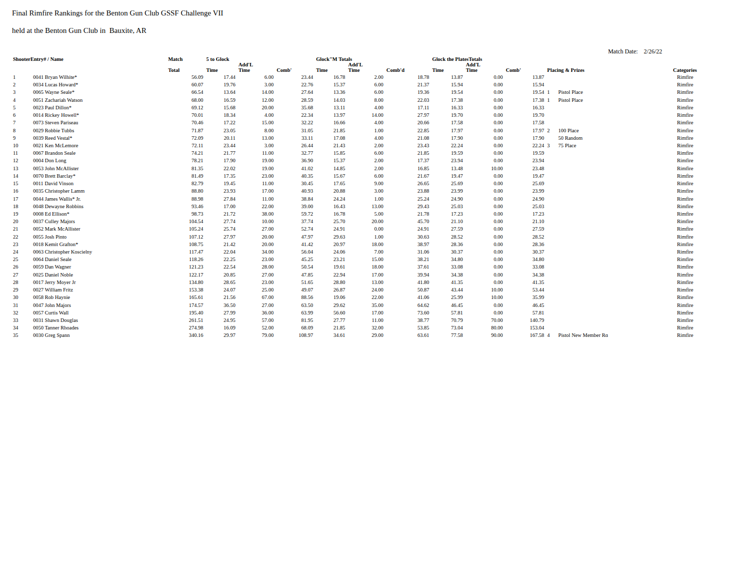Final Rimfire Rankings for the Benton Gun Club GSSF Challenge VII
held at the Benton Gun Club in Bauxite, AR
Match Date: 2/26/22
| ShooterEntry# / Name | Match | 5 to Glock | Glock"M Totals | Glock the PlatesTotals | | |
| --- | --- | --- | --- | --- | --- | --- |
| | | Total | Time | Add'L Time | Comb' | Time | Add'L Time | Comb'd | Time | Add'L Time | Comb' | Placing & Prizes | Categories |
| 1 | 0041 Bryan Wilhite* | 56.09 | 17.44 | 6.00 | 23.44 | 16.78 | 2.00 | 18.78 | 13.87 | 0.00 | 13.87 | | | Rimfire |
| 2 | 0034 Lucas Howard* | 60.07 | 19.76 | 3.00 | 22.76 | 15.37 | 6.00 | 21.37 | 15.94 | 0.00 | 15.94 | | | Rimfire |
| 3 | 0065 Wayne Seale* | 66.54 | 13.64 | 14.00 | 27.64 | 13.36 | 6.00 | 19.36 | 19.54 | 0.00 | 19.54 | 1 | Pistol Place | Rimfire |
| 4 | 0051 Zachariah Watson | 68.00 | 16.59 | 12.00 | 28.59 | 14.03 | 8.00 | 22.03 | 17.38 | 0.00 | 17.38 | 1 | Pistol Place | Rimfire |
| 5 | 0023 Paul Dillon* | 69.12 | 15.68 | 20.00 | 35.68 | 13.11 | 4.00 | 17.11 | 16.33 | 0.00 | 16.33 | | | Rimfire |
| 6 | 0014 Rickey Howell* | 70.01 | 18.34 | 4.00 | 22.34 | 13.97 | 14.00 | 27.97 | 19.70 | 0.00 | 19.70 | | | Rimfire |
| 7 | 0073 Steven Pariseau | 70.46 | 17.22 | 15.00 | 32.22 | 16.66 | 4.00 | 20.66 | 17.58 | 0.00 | 17.58 | | | Rimfire |
| 8 | 0029 Robbie Tubbs | 71.87 | 23.05 | 8.00 | 31.05 | 21.85 | 1.00 | 22.85 | 17.97 | 0.00 | 17.97 | 2 | 100 Place | Rimfire |
| 9 | 0039 Reed Vestal* | 72.09 | 20.11 | 13.00 | 33.11 | 17.08 | 4.00 | 21.08 | 17.90 | 0.00 | 17.90 | | 50 Random | Rimfire |
| 10 | 0021 Ken McLemore | 72.11 | 23.44 | 3.00 | 26.44 | 21.43 | 2.00 | 23.43 | 22.24 | 0.00 | 22.24 | 3 | 75 Place | Rimfire |
| 11 | 0067 Brandon Seale | 74.21 | 21.77 | 11.00 | 32.77 | 15.85 | 6.00 | 21.85 | 19.59 | 0.00 | 19.59 | | | Rimfire |
| 12 | 0004 Don Long | 78.21 | 17.90 | 19.00 | 36.90 | 15.37 | 2.00 | 17.37 | 23.94 | 0.00 | 23.94 | | | Rimfire |
| 13 | 0053 John McAllister | 81.35 | 22.02 | 19.00 | 41.02 | 14.85 | 2.00 | 16.85 | 13.48 | 10.00 | 23.48 | | | Rimfire |
| 14 | 0070 Brett Barclay* | 81.49 | 17.35 | 23.00 | 40.35 | 15.67 | 6.00 | 21.67 | 19.47 | 0.00 | 19.47 | | | Rimfire |
| 15 | 0011 David Vinson | 82.79 | 19.45 | 11.00 | 30.45 | 17.65 | 9.00 | 26.65 | 25.69 | 0.00 | 25.69 | | | Rimfire |
| 16 | 0035 Christopher Lamm | 88.80 | 23.93 | 17.00 | 40.93 | 20.88 | 3.00 | 23.88 | 23.99 | 0.00 | 23.99 | | | Rimfire |
| 17 | 0044 James Wallis* Jr. | 88.98 | 27.84 | 11.00 | 38.84 | 24.24 | 1.00 | 25.24 | 24.90 | 0.00 | 24.90 | | | Rimfire |
| 18 | 0048 Dewayne Robbins | 93.46 | 17.00 | 22.00 | 39.00 | 16.43 | 13.00 | 29.43 | 25.03 | 0.00 | 25.03 | | | Rimfire |
| 19 | 0008 Ed Ellison* | 98.73 | 21.72 | 38.00 | 59.72 | 16.78 | 5.00 | 21.78 | 17.23 | 0.00 | 17.23 | | | Rimfire |
| 20 | 0037 Culley Majors | 104.54 | 27.74 | 10.00 | 37.74 | 25.70 | 20.00 | 45.70 | 21.10 | 0.00 | 21.10 | | | Rimfire |
| 21 | 0052 Mark McAllister | 105.24 | 25.74 | 27.00 | 52.74 | 24.91 | 0.00 | 24.91 | 27.59 | 0.00 | 27.59 | | | Rimfire |
| 22 | 0055 Josh Pinto | 107.12 | 27.97 | 20.00 | 47.97 | 29.63 | 1.00 | 30.63 | 28.52 | 0.00 | 28.52 | | | Rimfire |
| 23 | 0018 Kemit Grafton* | 108.75 | 21.42 | 20.00 | 41.42 | 20.97 | 18.00 | 38.97 | 28.36 | 0.00 | 28.36 | | | Rimfire |
| 24 | 0063 Christopher Koscielny | 117.47 | 22.04 | 34.00 | 56.04 | 24.06 | 7.00 | 31.06 | 30.37 | 0.00 | 30.37 | | | Rimfire |
| 25 | 0064 Daniel Seale | 118.26 | 22.25 | 23.00 | 45.25 | 23.21 | 15.00 | 38.21 | 34.80 | 0.00 | 34.80 | | | Rimfire |
| 26 | 0059 Dan Wagner | 121.23 | 22.54 | 28.00 | 50.54 | 19.61 | 18.00 | 37.61 | 33.08 | 0.00 | 33.08 | | | Rimfire |
| 27 | 0025 Daniel Noble | 122.17 | 20.85 | 27.00 | 47.85 | 22.94 | 17.00 | 39.94 | 34.38 | 0.00 | 34.38 | | | Rimfire |
| 28 | 0017 Jerry Moyer Jr | 134.80 | 28.65 | 23.00 | 51.65 | 28.80 | 13.00 | 41.80 | 41.35 | 0.00 | 41.35 | | | Rimfire |
| 29 | 0027 William Fritz | 153.38 | 24.07 | 25.00 | 49.07 | 26.87 | 24.00 | 50.87 | 43.44 | 10.00 | 53.44 | | | Rimfire |
| 30 | 0058 Rob Haynie | 165.61 | 21.56 | 67.00 | 88.56 | 19.06 | 22.00 | 41.06 | 25.99 | 10.00 | 35.99 | | | Rimfire |
| 31 | 0047 John Majors | 174.57 | 36.50 | 27.00 | 63.50 | 29.62 | 35.00 | 64.62 | 46.45 | 0.00 | 46.45 | | | Rimfire |
| 32 | 0057 Curtis Wall | 195.40 | 27.99 | 36.00 | 63.99 | 56.60 | 17.00 | 73.60 | 57.81 | 0.00 | 57.81 | | | Rimfire |
| 33 | 0031 Shawn Douglas | 261.51 | 24.95 | 57.00 | 81.95 | 27.77 | 11.00 | 38.77 | 70.79 | 70.00 | 140.79 | | | Rimfire |
| 34 | 0050 Tanner Rhoades | 274.98 | 16.09 | 52.00 | 68.09 | 21.85 | 32.00 | 53.85 | 73.04 | 80.00 | 153.04 | | | Rimfire |
| 35 | 0030 Greg Spann | 340.16 | 29.97 | 79.00 | 108.97 | 34.61 | 29.00 | 63.61 | 77.58 | 90.00 | 167.58 | 4 | Pistol New Member Rɑ | Rimfire |